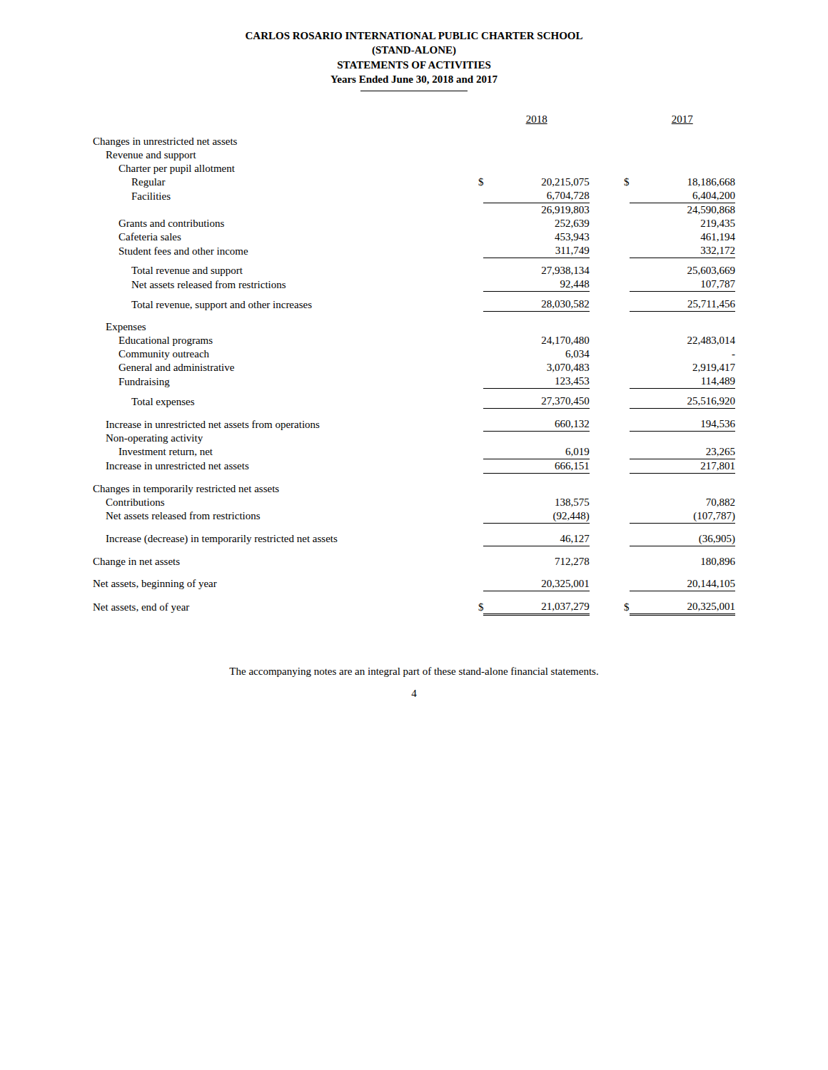CARLOS ROSARIO INTERNATIONAL PUBLIC CHARTER SCHOOL
(STAND-ALONE)
STATEMENTS OF ACTIVITIES
Years Ended June 30, 2018 and 2017
| | | 2018 | | | 2017 |
| Changes in unrestricted net assets | | | | | |
| Revenue and support | | | | | |
| Charter per pupil allotment | | | | | |
| Regular | $ | 20,215,075 | | $ | 18,186,668 |
| Facilities | | 6,704,728 | | | 6,404,200 |
| | | 26,919,803 | | | 24,590,868 |
| Grants and contributions | | 252,639 | | | 219,435 |
| Cafeteria sales | | 453,943 | | | 461,194 |
| Student fees and other income | | 311,749 | | | 332,172 |
| Total revenue and support | | 27,938,134 | | | 25,603,669 |
| Net assets released from restrictions | | 92,448 | | | 107,787 |
| Total revenue, support and other increases | | 28,030,582 | | | 25,711,456 |
| Expenses | | | | | |
| Educational programs | | 24,170,480 | | | 22,483,014 |
| Community outreach | | 6,034 | | | - |
| General and administrative | | 3,070,483 | | | 2,919,417 |
| Fundraising | | 123,453 | | | 114,489 |
| Total expenses | | 27,370,450 | | | 25,516,920 |
| Increase in unrestricted net assets from operations | | 660,132 | | | 194,536 |
| Non-operating activity | | | | | |
| Investment return, net | | 6,019 | | | 23,265 |
| Increase in unrestricted net assets | | 666,151 | | | 217,801 |
| Changes in temporarily restricted net assets | | | | | |
| Contributions | | 138,575 | | | 70,882 |
| Net assets released from restrictions | | (92,448) | | | (107,787) |
| Increase (decrease) in temporarily restricted net assets | | 46,127 | | | (36,905) |
| Change in net assets | | 712,278 | | | 180,896 |
| Net assets, beginning of year | | 20,325,001 | | | 20,144,105 |
| Net assets, end of year | $ | 21,037,279 | | $ | 20,325,001 |
The accompanying notes are an integral part of these stand-alone financial statements.
4